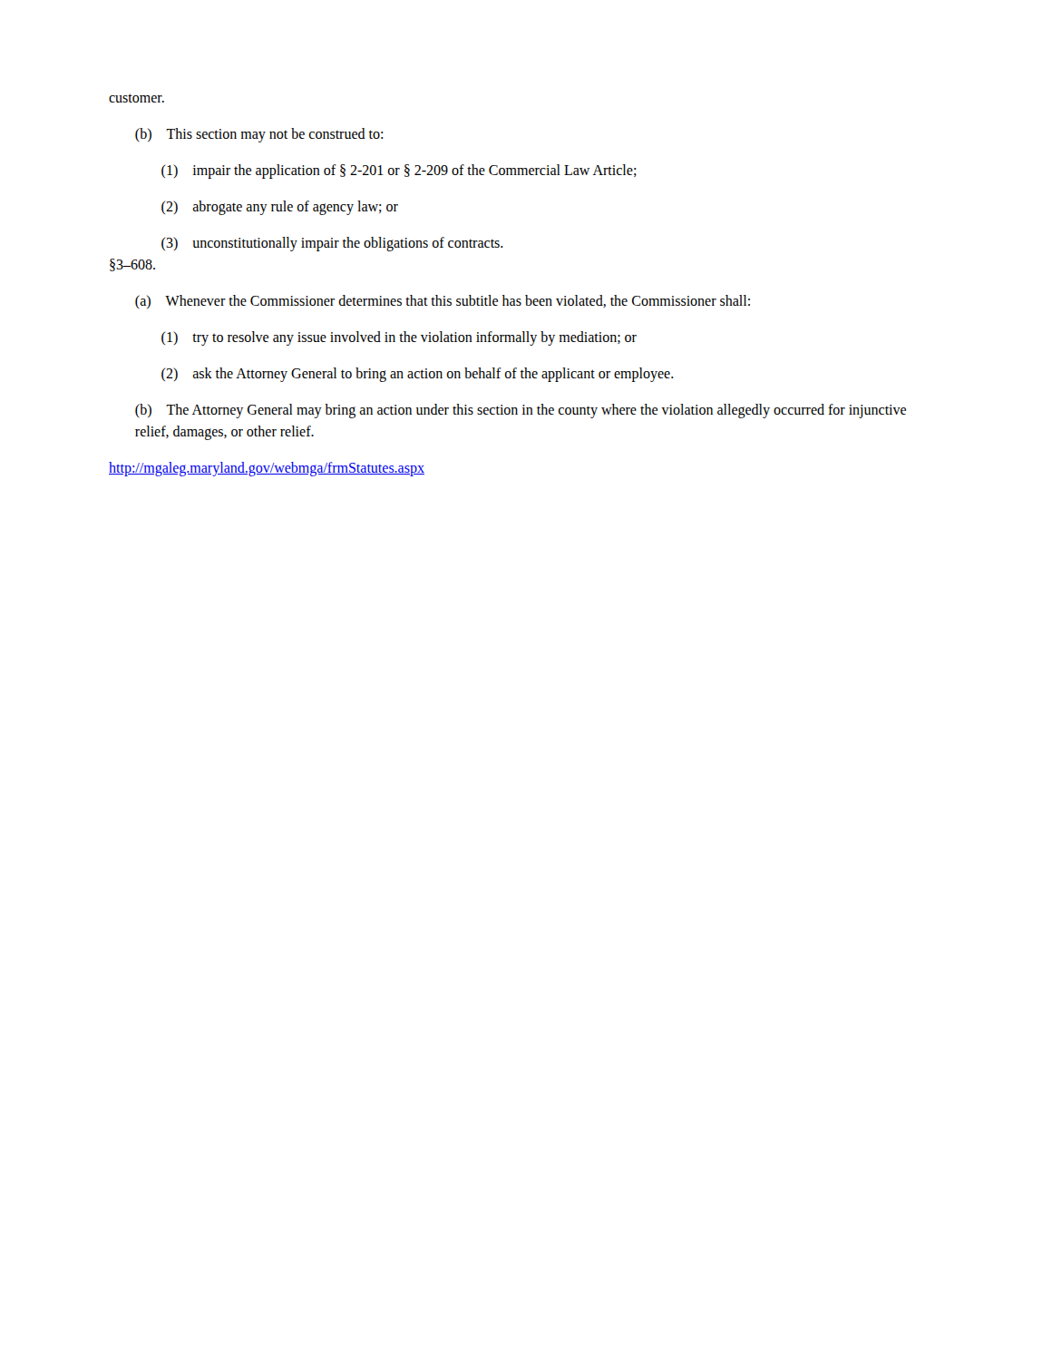customer.
(b) This section may not be construed to:
(1) impair the application of § 2-201 or § 2-209 of the Commercial Law Article;
(2) abrogate any rule of agency law; or
(3) unconstitutionally impair the obligations of contracts.
§3–608.
(a) Whenever the Commissioner determines that this subtitle has been violated, the Commissioner shall:
(1) try to resolve any issue involved in the violation informally by mediation; or
(2) ask the Attorney General to bring an action on behalf of the applicant or employee.
(b) The Attorney General may bring an action under this section in the county where the violation allegedly occurred for injunctive relief, damages, or other relief.
http://mgaleg.maryland.gov/webmga/frmStatutes.aspx